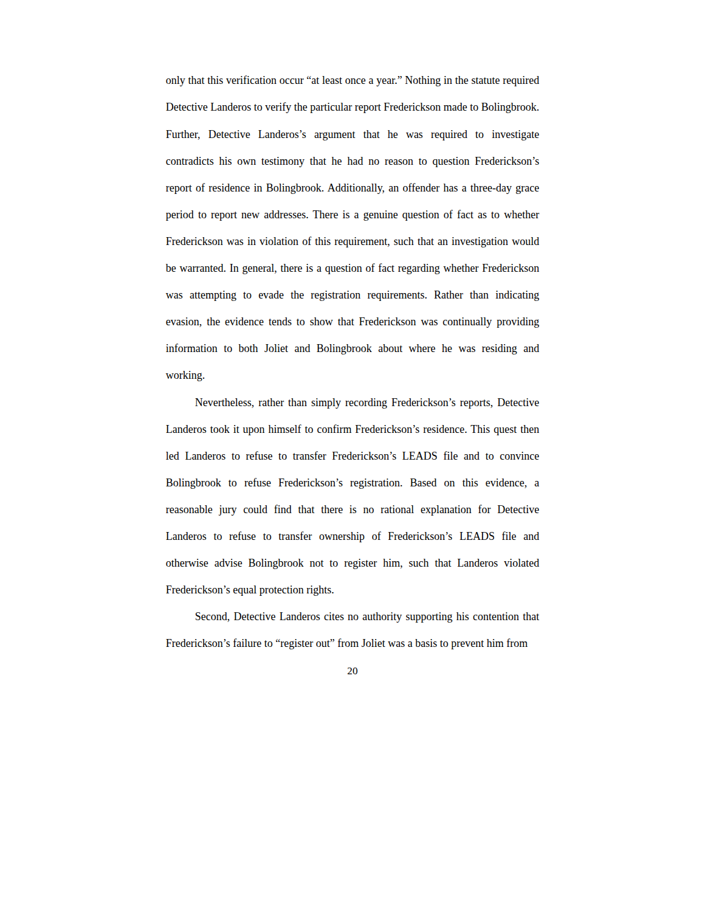only that this verification occur “at least once a year.” Nothing in the statute required Detective Landeros to verify the particular report Frederickson made to Bolingbrook. Further, Detective Landeros’s argument that he was required to investigate contradicts his own testimony that he had no reason to question Frederickson’s report of residence in Bolingbrook. Additionally, an offender has a three-day grace period to report new addresses. There is a genuine question of fact as to whether Frederickson was in violation of this requirement, such that an investigation would be warranted. In general, there is a question of fact regarding whether Frederickson was attempting to evade the registration requirements. Rather than indicating evasion, the evidence tends to show that Frederickson was continually providing information to both Joliet and Bolingbrook about where he was residing and working.
Nevertheless, rather than simply recording Frederickson’s reports, Detective Landeros took it upon himself to confirm Frederickson’s residence. This quest then led Landeros to refuse to transfer Frederickson’s LEADS file and to convince Bolingbrook to refuse Frederickson’s registration. Based on this evidence, a reasonable jury could find that there is no rational explanation for Detective Landeros to refuse to transfer ownership of Frederickson’s LEADS file and otherwise advise Bolingbrook not to register him, such that Landeros violated Frederickson’s equal protection rights.
Second, Detective Landeros cites no authority supporting his contention that Frederickson’s failure to “register out” from Joliet was a basis to prevent him from
20